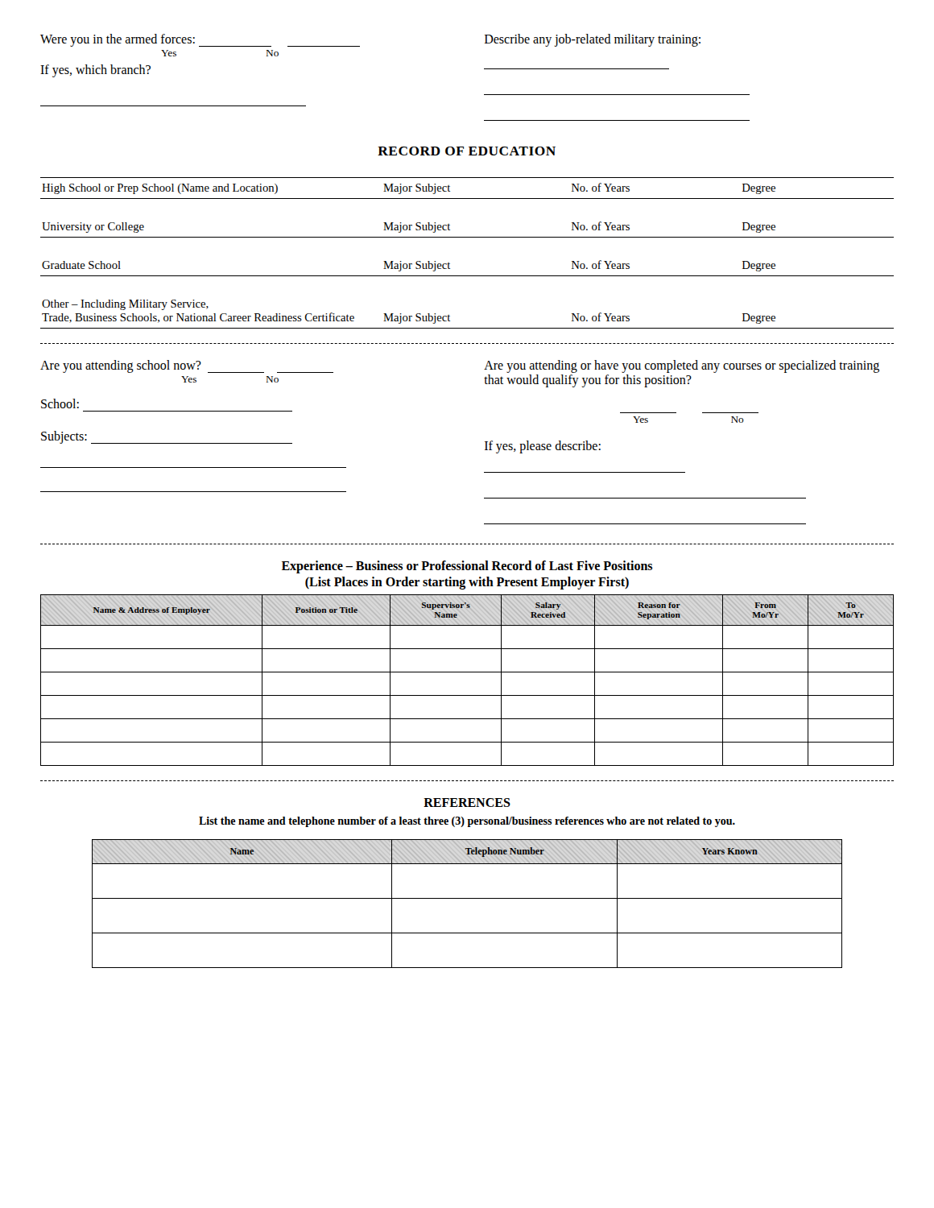| Were you in the armed forces: Yes No If yes, which branch? | Describe any job-related military training: |
RECORD OF EDUCATION
| High School or Prep School (Name and Location) | Major Subject | No. of Years | Degree |
| University or College | Major Subject | No. of Years | Degree |
| Graduate School | Major Subject | No. of Years | Degree |
| Other – Including Military Service, Trade, Business Schools, or National Career Readiness Certificate | Major Subject | No. of Years | Degree |
| Are you attending school now? Yes No School: Subjects: | Are you attending or have you completed any courses or specialized training that would qualify you for this position? Yes No If yes, please describe: |
Experience – Business or Professional Record of Last Five Positions
(List Places in Order starting with Present Employer First)
| Name & Address of Employer | Position or Title | Supervisor's Name | Salary Received | Reason for Separation | From Mo/Yr | To Mo/Yr |
| --- | --- | --- | --- | --- | --- | --- |
REFERENCES
List the name and telephone number of a least three (3) personal/business references who are not related to you.
| Name | Telephone Number | Years Known |
| --- | --- | --- |